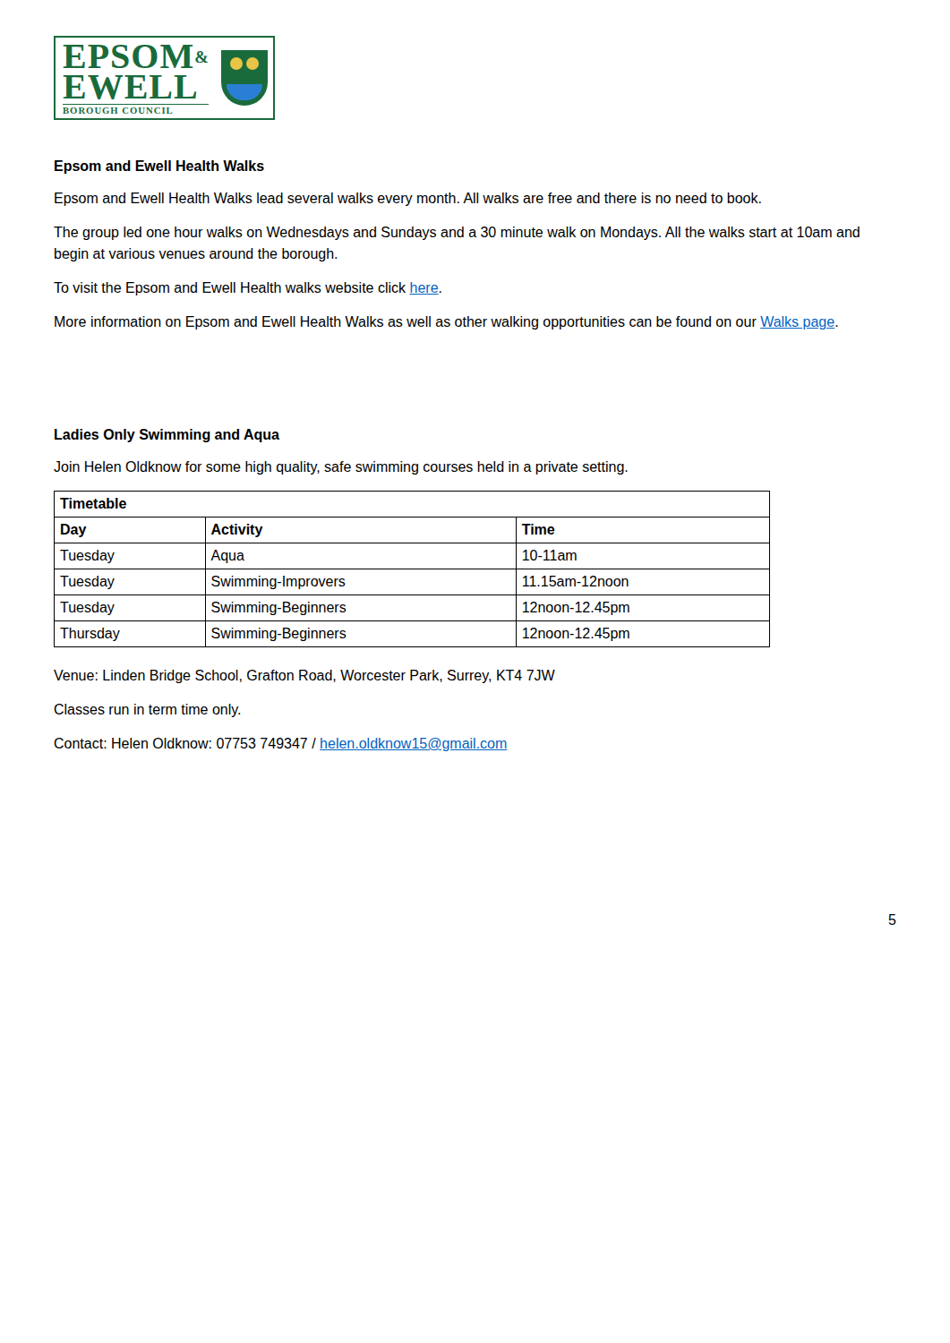EPSOM&
EWELL
BOROUGH COUNCIL
Epsom and Ewell Health Walks
Epsom and Ewell Health Walks lead several walks every month. All walks are free and there is no need to book.
The group led one hour walks on Wednesdays and Sundays and a 30 minute walk on Mondays. All the walks start at 10am and begin at various venues around the borough.
To visit the Epsom and Ewell Health walks website click here.
More information on Epsom and Ewell Health Walks as well as other walking opportunities can be found on our Walks page.
Ladies Only Swimming and Aqua
Join Helen Oldknow for some high quality, safe swimming courses held in a private setting.
| Timetable |
| --- |
| Day | Activity | Time |
| Tuesday | Aqua | 10-11am |
| Tuesday | Swimming-Improvers | 11.15am-12noon |
| Tuesday | Swimming-Beginners | 12noon-12.45pm |
| Thursday | Swimming-Beginners | 12noon-12.45pm |
Venue: Linden Bridge School, Grafton Road, Worcester Park, Surrey, KT4 7JW
Classes run in term time only.
Contact: Helen Oldknow: 07753 749347 / helen.oldknow15@gmail.com
5